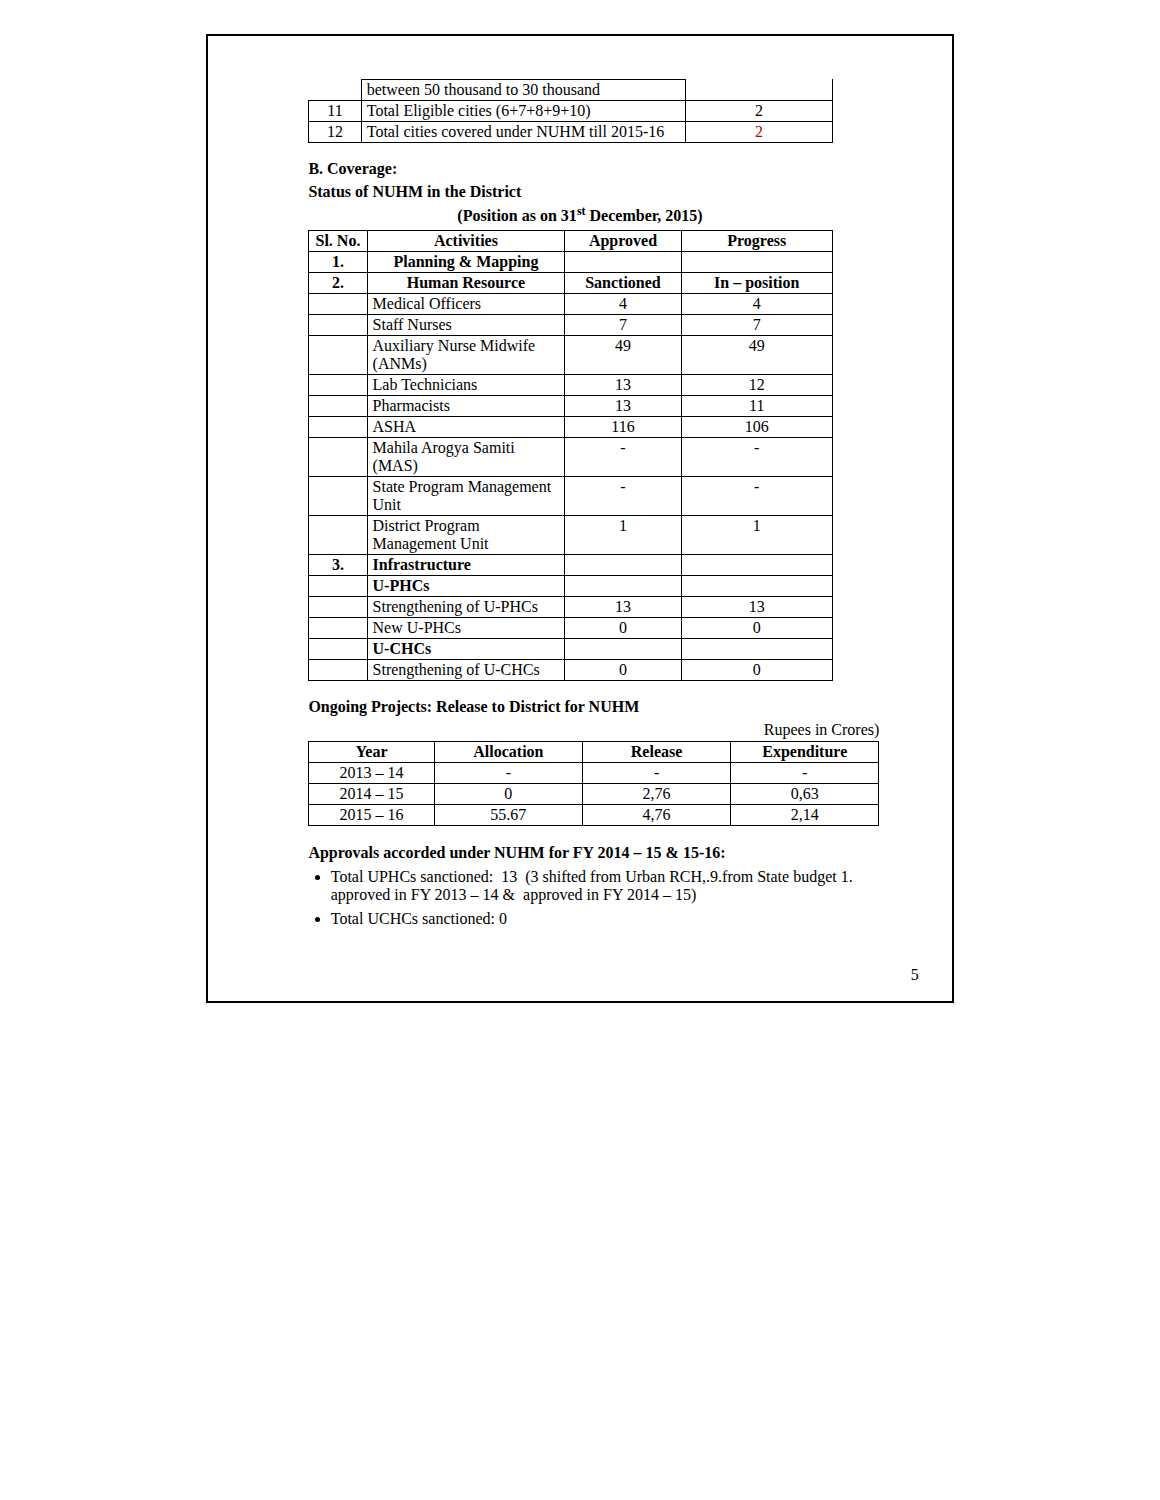| | between 50 thousand to 30 thousand | |
| 11 | Total Eligible cities (6+7+8+9+10) | 2 |
| 12 | Total cities covered under NUHM till 2015-16 | 2 |
B. Coverage:
Status of NUHM in the District
(Position as on 31st December, 2015)
| Sl. No. | Activities | Approved | Progress |
| --- | --- | --- | --- |
| 1. | Planning & Mapping | | |
| 2. | Human Resource | Sanctioned | In – position |
| | Medical Officers | 4 | 4 |
| | Staff Nurses | 7 | 7 |
| | Auxiliary Nurse Midwife (ANMs) | 49 | 49 |
| | Lab Technicians | 13 | 12 |
| | Pharmacists | 13 | 11 |
| | ASHA | 116 | 106 |
| | Mahila Arogya Samiti (MAS) | - | - |
| | State Program Management Unit | - | - |
| | District Program Management Unit | 1 | 1 |
| 3. | Infrastructure | | |
| | U-PHCs | | |
| | Strengthening of U-PHCs | 13 | 13 |
| | New U-PHCs | 0 | 0 |
| | U-CHCs | | |
| | Strengthening of U-CHCs | 0 | 0 |
Ongoing Projects: Release to District for NUHM
Rupees in Crores)
| Year | Allocation | Release | Expenditure |
| --- | --- | --- | --- |
| 2013 – 14 | - | - | - |
| 2014 – 15 | 0 | 2,76 | 0,63 |
| 2015 – 16 | 55.67 | 4,76 | 2,14 |
Approvals accorded under NUHM for FY 2014 – 15 & 15-16:
Total UPHCs sanctioned: 13 (3 shifted from Urban RCH,.9.from State budget 1. approved in FY 2013 – 14 & approved in FY 2014 – 15)
Total UCHCs sanctioned: 0
5